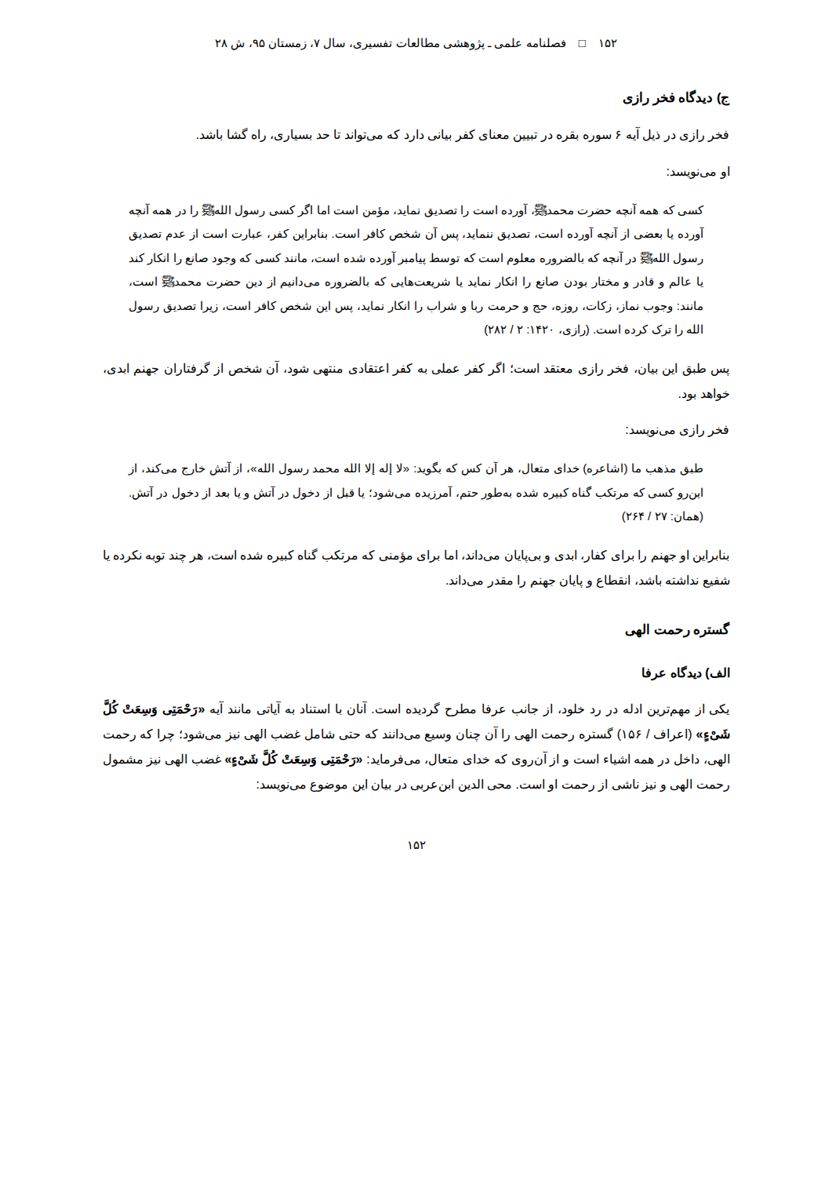۱۵۲ □ فصلنامه علمی ـ پژوهشی مطالعات تفسیری، سال ۷، زمستان ۹۵، ش ۲۸
ج) دیدگاه فخر رازی
فخر رازی در ذیل آیه ۶ سوره بقره در تبیین معنای کفر بیانی دارد که می‌تواند تا حد بسیاری، راه گشا باشد.
او می‌نویسد:
کسی که همه آنچه حضرت محمدﷺ، آورده است را تصدیق نماید، مؤمن است اما اگر کسی رسول اللهﷺ را در همه آنچه آورده یا بعضی از آنچه آورده است، تصدیق ننماید، پس آن شخص کافر است. بنابراین کفر، عبارت است از عدم تصدیق رسول اللهﷺ در آنچه که بالضروره معلوم است که توسط پیامبر آورده شده است، مانند کسی که وجود صانع را انکار کند یا عالم و قادر و مختار بودن صانع را انکار نماید یا شریعت‌هایی که بالضروره می‌دانیم از دین حضرت محمدﷺ است، مانند: وجوب نماز، زکات، روزه، حج و حرمت ربا و شراب را انکار نماید، پس این شخص کافر است، زیرا تصدیق رسول الله را ترک کرده است. (رازی، ۱۴۲۰: ۲ / ۲۸۲)
پس طبق این بیان، فخر رازی معتقد است؛ اگر کفر عملی به کفر اعتقادی منتهی شود، آن شخص از گرفتاران جهنم ابدی، خواهد بود.
فخر رازی می‌نویسد:
طبق مذهب ما (اشاعره) خدای متعال، هر آن کس که بگوید: «لا إله إلا الله محمد رسول الله»، از آتش خارج می‌کند، از این‌رو کسی که مرتکب گناه کبیره شده به‌طور حتم، آمرزیده می‌شود؛ یا قبل از دخول در آتش و یا بعد از دخول در آتش. (همان: ۲۷ / ۲۶۴)
بنابراین او جهنم را برای کفار، ابدی و بی‌پایان می‌داند، اما برای مؤمنی که مرتکب گناه کبیره شده است، هر چند توبه نکرده یا شفیع نداشته باشد، انقطاع و پایان جهنم را مقدر می‌داند.
گستره رحمت الهی
الف) دیدگاه عرفا
یکی از مهم‌ترین ادله در رد خلود، از جانب عرفا مطرح گردیده است. آنان با استناد به آیاتی مانند آیه «رَحْمَتِی وَسِعَتْ كُلَّ شَیْءٍ» (اعراف / ۱۵۶) گستره رحمت الهی را آن چنان وسیع می‌دانند که حتی شامل غضب الهی نیز می‌شود؛ چرا که رحمت الهی، داخل در همه اشیاء است و از آن‌روی که خدای متعال، می‌فرماید: «رَحْمَتِی وَسِعَتْ كُلَّ شَیْءٍ» غضب الهی نیز مشمول رحمت الهی و نیز ناشی از رحمت او است. محی الدین ابن‌عربی در بیان این موضوع می‌نویسد:
۱۵۲